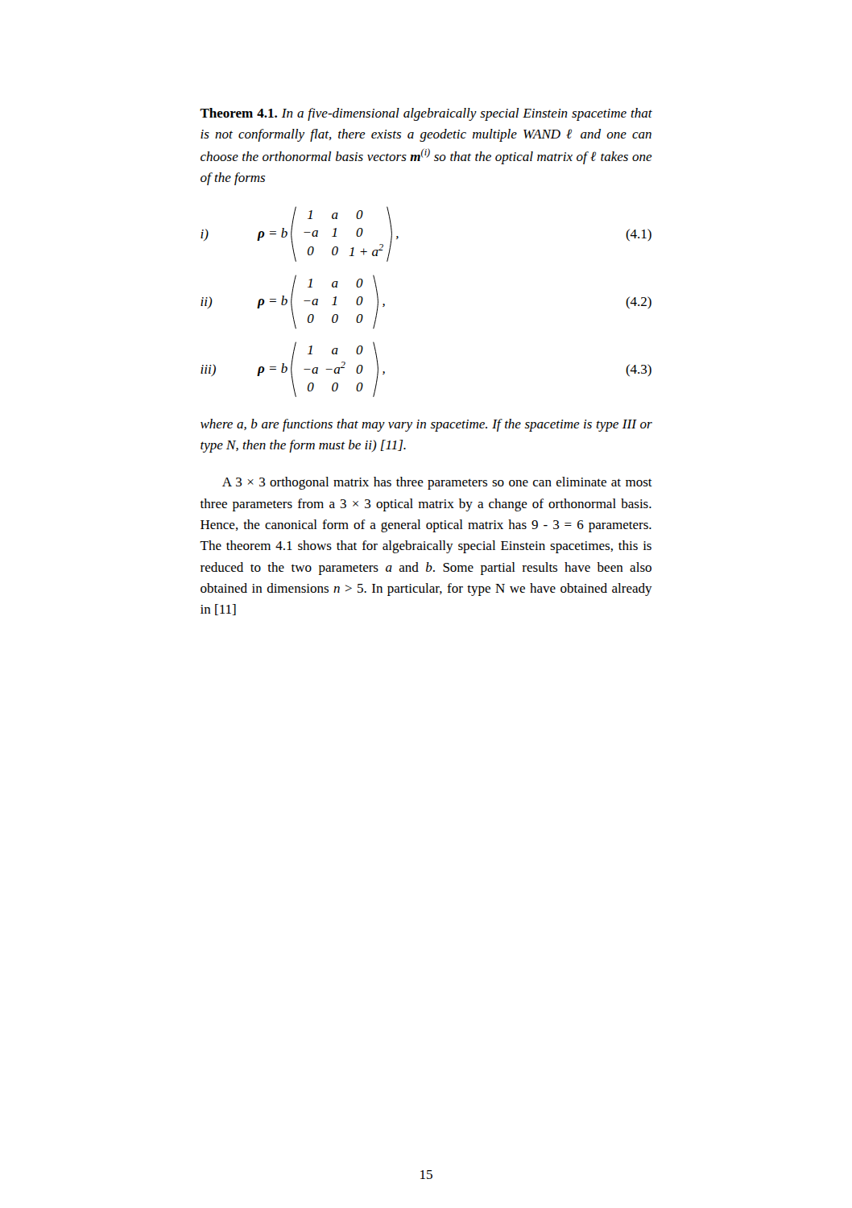Theorem 4.1. In a five-dimensional algebraically special Einstein spacetime that is not conformally flat, there exists a geodetic multiple WAND ℓ and one can choose the orthonormal basis vectors m(i) so that the optical matrix of ℓ takes one of the forms
| i) | ρ = b 1 a 0 − a 1 0 0 0 1 + a 2 , | (4.1) |
| ii) | ρ = b 1 a 0 − a 1 0 0 0 0 , | (4.2) |
| iii) | ρ = b 1 a 0 − a − a 2 0 0 0 0 , | (4.3) |
where a, b are functions that may vary in spacetime. If the spacetime is type III or type N, then the form must be ii) [11].
A 3 × 3 orthogonal matrix has three parameters so one can eliminate at most three parameters from a 3 × 3 optical matrix by a change of orthonormal basis. Hence, the canonical form of a general optical matrix has 9 - 3 = 6 parameters. The theorem 4.1 shows that for algebraically special Einstein spacetimes, this is reduced to the two parameters a and b. Some partial results have been also obtained in dimensions n > 5. In particular, for type N we have obtained already in [11]
15